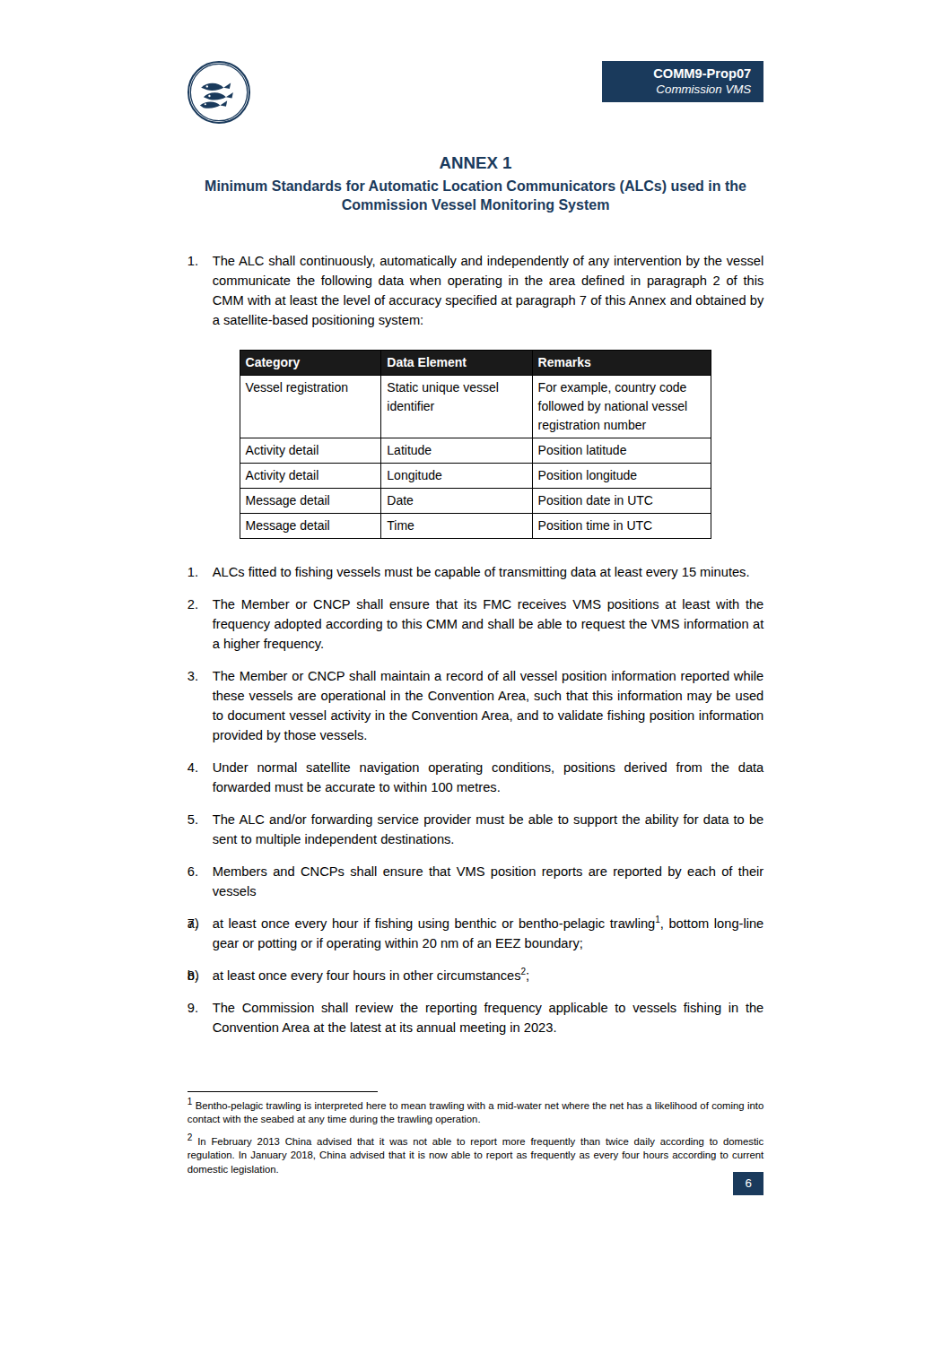COMM9-Prop07
Commission VMS
ANNEX 1
Minimum Standards for Automatic Location Communicators (ALCs) used in the
Commission Vessel Monitoring System
The ALC shall continuously, automatically and independently of any intervention by the vessel communicate the following data when operating in the area defined in paragraph 2 of this CMM with at least the level of accuracy specified at paragraph 7 of this Annex and obtained by a satellite-based positioning system:
| Category | Data Element | Remarks |
| --- | --- | --- |
| Vessel registration | Static unique vessel identifier | For example, country code followed by national vessel registration number |
| Activity detail | Latitude | Position latitude |
| Activity detail | Longitude | Position longitude |
| Message detail | Date | Position date in UTC |
| Message detail | Time | Position time in UTC |
ALCs fitted to fishing vessels must be capable of transmitting data at least every 15 minutes.
The Member or CNCP shall ensure that its FMC receives VMS positions at least with the frequency adopted according to this CMM and shall be able to request the VMS information at a higher frequency.
The Member or CNCP shall maintain a record of all vessel position information reported while these vessels are operational in the Convention Area, such that this information may be used to document vessel activity in the Convention Area, and to validate fishing position information provided by those vessels.
Under normal satellite navigation operating conditions, positions derived from the data forwarded must be accurate to within 100 metres.
The ALC and/or forwarding service provider must be able to support the ability for data to be sent to multiple independent destinations.
Members and CNCPs shall ensure that VMS position reports are reported by each of their vessels
a) at least once every hour if fishing using benthic or bentho-pelagic trawling1, bottom long-line gear or potting or if operating within 20 nm of an EEZ boundary;
b) at least once every four hours in other circumstances2;
The Commission shall review the reporting frequency applicable to vessels fishing in the Convention Area at the latest at its annual meeting in 2023.
1 Bentho-pelagic trawling is interpreted here to mean trawling with a mid-water net where the net has a likelihood of coming into contact with the seabed at any time during the trawling operation.
2 In February 2013 China advised that it was not able to report more frequently than twice daily according to domestic regulation. In January 2018, China advised that it is now able to report as frequently as every four hours according to current domestic legislation.
6